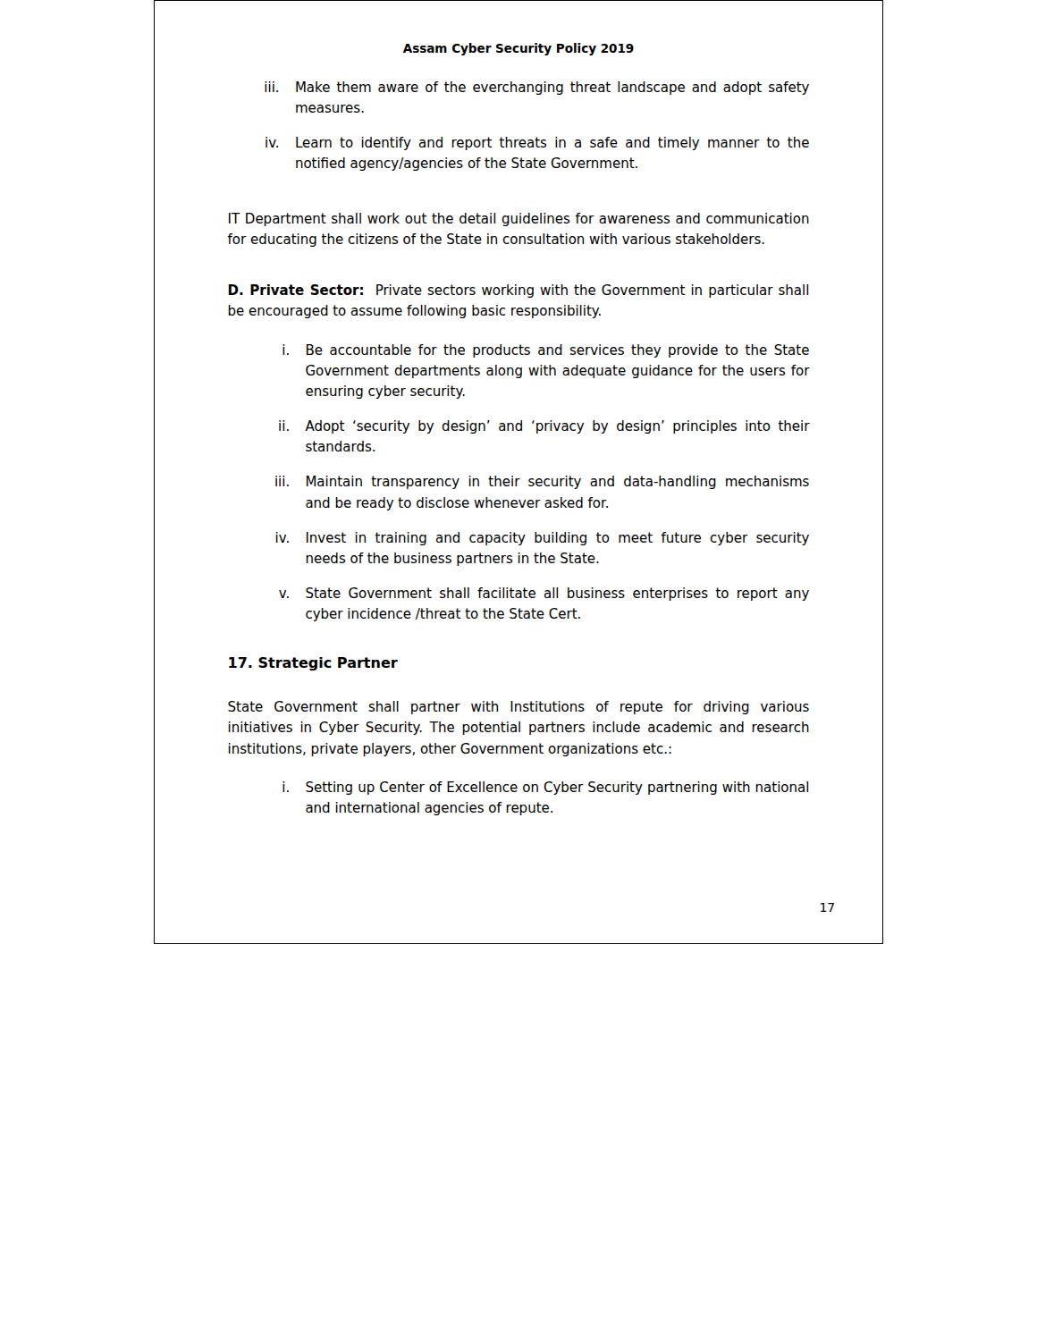Assam Cyber Security Policy 2019
iii.
Make them aware of the everchanging threat landscape and adopt safety measures.
iv.
Learn to identify and report threats in a safe and timely manner to the notified agency/agencies of the State Government.
IT Department shall work out the detail guidelines for awareness and communication for educating the citizens of the State in consultation with various stakeholders.
D. Private Sector: Private sectors working with the Government in particular shall be encouraged to assume following basic responsibility.
i.
Be accountable for the products and services they provide to the State Government departments along with adequate guidance for the users for ensuring cyber security.
ii.
Adopt ‘security by design’ and ‘privacy by design’ principles into their standards.
iii.
Maintain transparency in their security and data-handling mechanisms and be ready to disclose whenever asked for.
iv.
Invest in training and capacity building to meet future cyber security needs of the business partners in the State.
v.
State Government shall facilitate all business enterprises to report any cyber incidence /threat to the State Cert.
17. Strategic Partner
State Government shall partner with Institutions of repute for driving various initiatives in Cyber Security. The potential partners include academic and research institutions, private players, other Government organizations etc.:
i.
Setting up Center of Excellence on Cyber Security partnering with national and international agencies of repute.
17